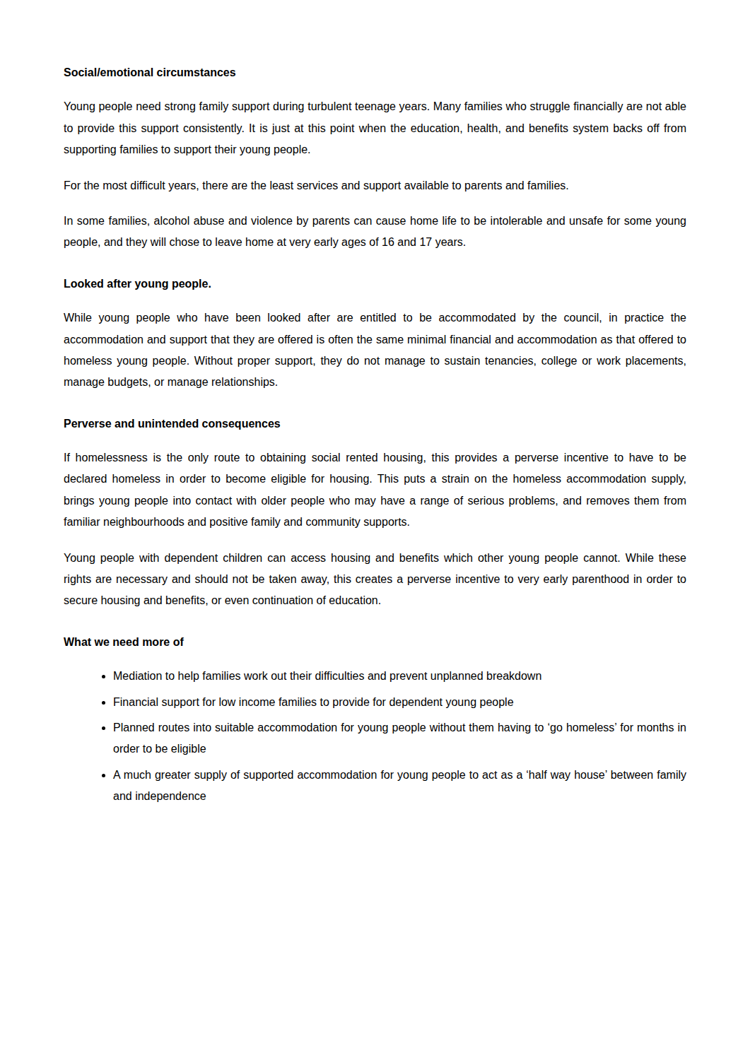Social/emotional circumstances
Young people need strong family support during turbulent teenage years. Many families who struggle financially are not able to provide this support consistently. It is just at this point when the education, health, and benefits system backs off from supporting families to support their young people.
For the most difficult years, there are the least services and support available to parents and families.
In some families, alcohol abuse and violence by parents can cause home life to be intolerable and unsafe for some young people, and they will chose to leave home at very early ages of 16 and 17 years.
Looked after young people.
While young people who have been looked after are entitled to be accommodated by the council, in practice the accommodation and support that they are offered is often the same minimal financial and accommodation as that offered to homeless young people. Without proper support, they do not manage to sustain tenancies, college or work placements, manage budgets, or manage relationships.
Perverse and unintended consequences
If homelessness is the only route to obtaining social rented housing, this provides a perverse incentive to have to be declared homeless in order to become eligible for housing. This puts a strain on the homeless accommodation supply, brings young people into contact with older people who may have a range of serious problems, and removes them from familiar neighbourhoods and positive family and community supports.
Young people with dependent children can access housing and benefits which other young people cannot. While these rights are necessary and should not be taken away, this creates a perverse incentive to very early parenthood in order to secure housing and benefits, or even continuation of education.
What we need more of
Mediation to help families work out their difficulties and prevent unplanned breakdown
Financial support for low income families to provide for dependent young people
Planned routes into suitable accommodation for young people without them having to ‘go homeless’ for months in order to be eligible
A much greater supply of supported accommodation for young people to act as a ‘half way house’ between family and independence